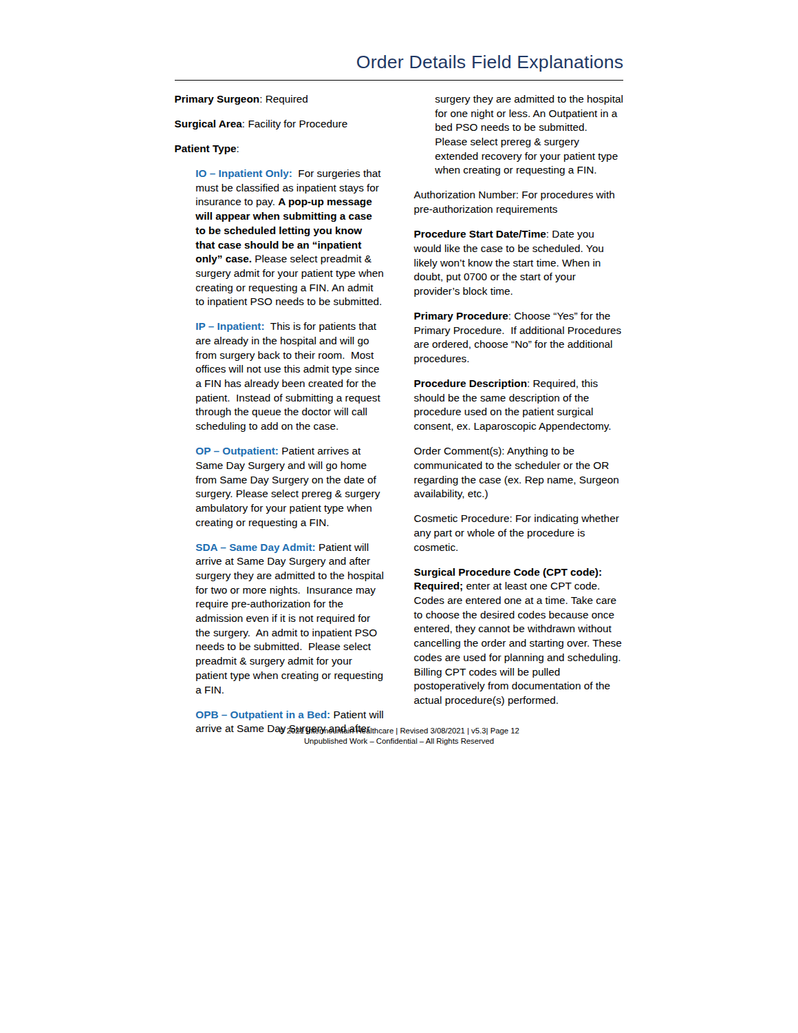Order Details Field Explanations
Primary Surgeon: Required
Surgical Area: Facility for Procedure
Patient Type:
IO – Inpatient Only: For surgeries that must be classified as inpatient stays for insurance to pay. A pop-up message will appear when submitting a case to be scheduled letting you know that case should be an “inpatient only” case. Please select preadmit & surgery admit for your patient type when creating or requesting a FIN. An admit to inpatient PSO needs to be submitted.
IP – Inpatient: This is for patients that are already in the hospital and will go from surgery back to their room. Most offices will not use this admit type since a FIN has already been created for the patient. Instead of submitting a request through the queue the doctor will call scheduling to add on the case.
OP – Outpatient: Patient arrives at Same Day Surgery and will go home from Same Day Surgery on the date of surgery. Please select prereg & surgery ambulatory for your patient type when creating or requesting a FIN.
SDA – Same Day Admit: Patient will arrive at Same Day Surgery and after surgery they are admitted to the hospital for two or more nights. Insurance may require pre-authorization for the admission even if it is not required for the surgery. An admit to inpatient PSO needs to be submitted. Please select preadmit & surgery admit for your patient type when creating or requesting a FIN.
OPB – Outpatient in a Bed: Patient will arrive at Same Day Surgery and after surgery they are admitted to the hospital for one night or less. An Outpatient in a bed PSO needs to be submitted. Please select prereg & surgery extended recovery for your patient type when creating or requesting a FIN.
Authorization Number: For procedures with pre-authorization requirements
Procedure Start Date/Time: Date you would like the case to be scheduled. You likely won’t know the start time. When in doubt, put 0700 or the start of your provider’s block time.
Primary Procedure: Choose “Yes” for the Primary Procedure. If additional Procedures are ordered, choose “No” for the additional procedures.
Procedure Description: Required, this should be the same description of the procedure used on the patient surgical consent, ex. Laparoscopic Appendectomy.
Order Comment(s): Anything to be communicated to the scheduler or the OR regarding the case (ex. Rep name, Surgeon availability, etc.)
Cosmetic Procedure: For indicating whether any part or whole of the procedure is cosmetic.
Surgical Procedure Code (CPT code): Required; enter at least one CPT code. Codes are entered one at a time. Take care to choose the desired codes because once entered, they cannot be withdrawn without cancelling the order and starting over. These codes are used for planning and scheduling. Billing CPT codes will be pulled postoperatively from documentation of the actual procedure(s) performed.
© 2021 Intermountain Healthcare | Revised 3/08/2021 | v5.3| Page 12
Unpublished Work – Confidential – All Rights Reserved